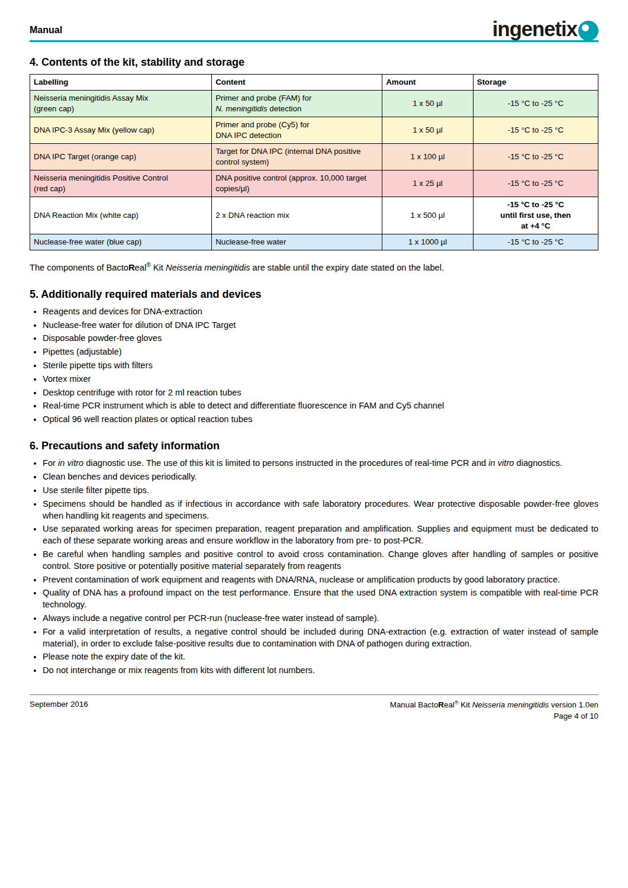Manual ingenetix
4. Contents of the kit, stability and storage
| Labelling | Content | Amount | Storage |
| --- | --- | --- | --- |
| Neisseria meningitidis Assay Mix (green cap) | Primer and probe (FAM) for N. meningitidis detection | 1 x 50 µl | -15 °C to -25 °C |
| DNA IPC-3 Assay Mix (yellow cap) | Primer and probe (Cy5) for DNA IPC detection | 1 x 50 µl | -15 °C to -25 °C |
| DNA IPC Target (orange cap) | Target for DNA IPC (internal DNA positive control system) | 1 x 100 µl | -15 °C to -25 °C |
| Neisseria meningitidis Positive Control (red cap) | DNA positive control (approx. 10,000 target copies/µl) | 1 x 25 µl | -15 °C to -25 °C |
| DNA Reaction Mix (white cap) | 2 x DNA reaction mix | 1 x 500 µl | -15 °C to -25 °C until first use, then at +4 °C |
| Nuclease-free water (blue cap) | Nuclease-free water | 1 x 1000 µl | -15 °C to -25 °C |
The components of BactoReal® Kit Neisseria meningitidis are stable until the expiry date stated on the label.
5. Additionally required materials and devices
Reagents and devices for DNA-extraction
Nuclease-free water for dilution of DNA IPC Target
Disposable powder-free gloves
Pipettes (adjustable)
Sterile pipette tips with filters
Vortex mixer
Desktop centrifuge with rotor for 2 ml reaction tubes
Real-time PCR instrument which is able to detect and differentiate fluorescence in FAM and Cy5 channel
Optical 96 well reaction plates or optical reaction tubes
6. Precautions and safety information
For in vitro diagnostic use. The use of this kit is limited to persons instructed in the procedures of real-time PCR and in vitro diagnostics.
Clean benches and devices periodically.
Use sterile filter pipette tips.
Specimens should be handled as if infectious in accordance with safe laboratory procedures. Wear protective disposable powder-free gloves when handling kit reagents and specimens.
Use separated working areas for specimen preparation, reagent preparation and amplification. Supplies and equipment must be dedicated to each of these separate working areas and ensure workflow in the laboratory from pre- to post-PCR.
Be careful when handling samples and positive control to avoid cross contamination. Change gloves after handling of samples or positive control. Store positive or potentially positive material separately from reagents
Prevent contamination of work equipment and reagents with DNA/RNA, nuclease or amplification products by good laboratory practice.
Quality of DNA has a profound impact on the test performance. Ensure that the used DNA extraction system is compatible with real-time PCR technology.
Always include a negative control per PCR-run (nuclease-free water instead of sample).
For a valid interpretation of results, a negative control should be included during DNA-extraction (e.g. extraction of water instead of sample material), in order to exclude false-positive results due to contamination with DNA of pathogen during extraction.
Please note the expiry date of the kit.
Do not interchange or mix reagents from kits with different lot numbers.
September 2016
Manual BactoReal® Kit Neisseria meningitidis version 1.0en
Page 4 of 10